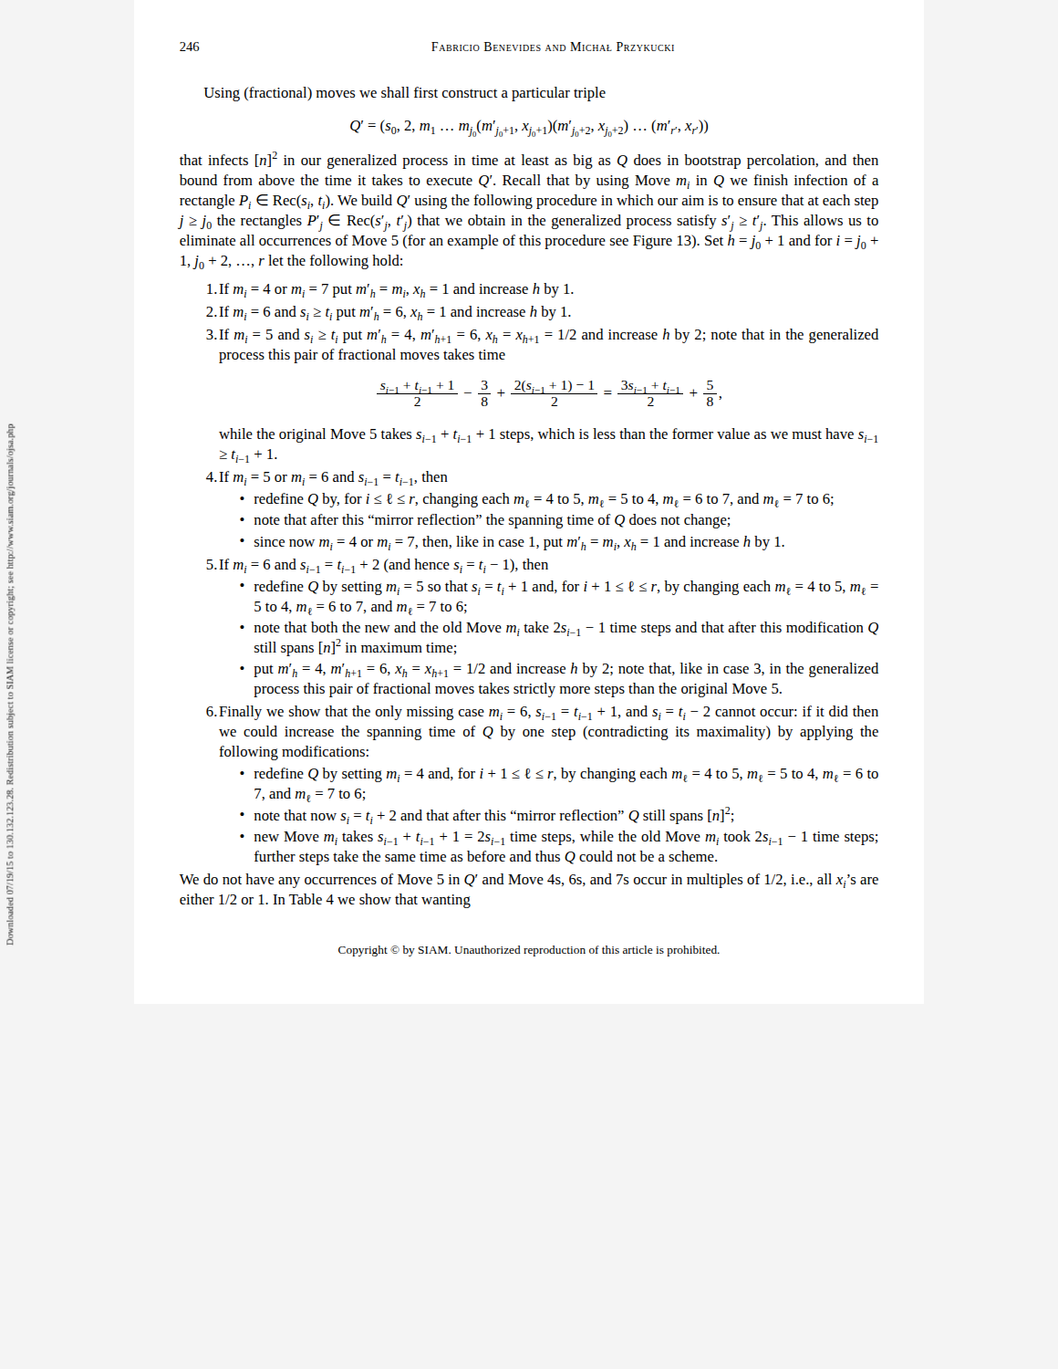Downloaded 07/19/15 to 130.132.123.28. Redistribution subject to SIAM license or copyright; see http://www.siam.org/journals/ojsa.php
246 Fabricio Benevides and Michał Przykucki
Using (fractional) moves we shall first construct a particular triple
Q′ = (s0, 2, m1 … mj0(m′j0+1, xj0+1)(m′j0+2, xj0+2) … (m′r′, xr′))
that infects [n]2 in our generalized process in time at least as big as Q does in bootstrap percolation, and then bound from above the time it takes to execute Q′. Recall that by using Move mi in Q we finish infection of a rectangle Pi ∈ Rec(si, ti). We build Q′ using the following procedure in which our aim is to ensure that at each step j ≥ j0 the rectangles P′j ∈ Rec(s′j, t′j) that we obtain in the generalized process satisfy s′j ≥ t′j. This allows us to eliminate all occurrences of Move 5 (for an example of this procedure see Figure 13). Set h = j0 + 1 and for i = j0 + 1, j0 + 2, …, r let the following hold:
If mi = 4 or mi = 7 put m′h = mi, xh = 1 and increase h by 1.
If mi = 6 and si ≥ ti put m′h = 6, xh = 1 and increase h by 1.
If mi = 5 and si ≥ ti put m′h = 4, m′h+1 = 6, xh = xh+1 = 1/2 and increase h by 2; note that in the generalized process this pair of fractional moves takes time
si−1 + ti−1 + 12 − 38 + 2(si−1 + 1) − 12 = 3si−1 + ti−12 + 58,
while the original Move 5 takes si−1 + ti−1 + 1 steps, which is less than the former value as we must have si−1 ≥ ti−1 + 1.
If mi = 5 or mi = 6 and si−1 = ti−1, then
redefine Q by, for i ≤ ℓ ≤ r, changing each mℓ = 4 to 5, mℓ = 5 to 4, mℓ = 6 to 7, and mℓ = 7 to 6;
note that after this “mirror reflection” the spanning time of Q does not change;
since now mi = 4 or mi = 7, then, like in case 1, put m′h = mi, xh = 1 and increase h by 1.
If mi = 6 and si−1 = ti−1 + 2 (and hence si = ti − 1), then
redefine Q by setting mi = 5 so that si = ti + 1 and, for i + 1 ≤ ℓ ≤ r, by changing each mℓ = 4 to 5, mℓ = 5 to 4, mℓ = 6 to 7, and mℓ = 7 to 6;
note that both the new and the old Move mi take 2si−1 − 1 time steps and that after this modification Q still spans [n]2 in maximum time;
put m′h = 4, m′h+1 = 6, xh = xh+1 = 1/2 and increase h by 2; note that, like in case 3, in the generalized process this pair of fractional moves takes strictly more steps than the original Move 5.
Finally we show that the only missing case mi = 6, si−1 = ti−1 + 1, and si = ti − 2 cannot occur: if it did then we could increase the spanning time of Q by one step (contradicting its maximality) by applying the following modifications:
redefine Q by setting mi = 4 and, for i + 1 ≤ ℓ ≤ r, by changing each mℓ = 4 to 5, mℓ = 5 to 4, mℓ = 6 to 7, and mℓ = 7 to 6;
note that now si = ti + 2 and that after this “mirror reflection” Q still spans [n]2;
new Move mi takes si−1 + ti−1 + 1 = 2si−1 time steps, while the old Move mi took 2si−1 − 1 time steps; further steps take the same time as before and thus Q could not be a scheme.
We do not have any occurrences of Move 5 in Q′ and Move 4s, 6s, and 7s occur in multiples of 1/2, i.e., all xi’s are either 1/2 or 1. In Table 4 we show that wanting
Copyright © by SIAM. Unauthorized reproduction of this article is prohibited.